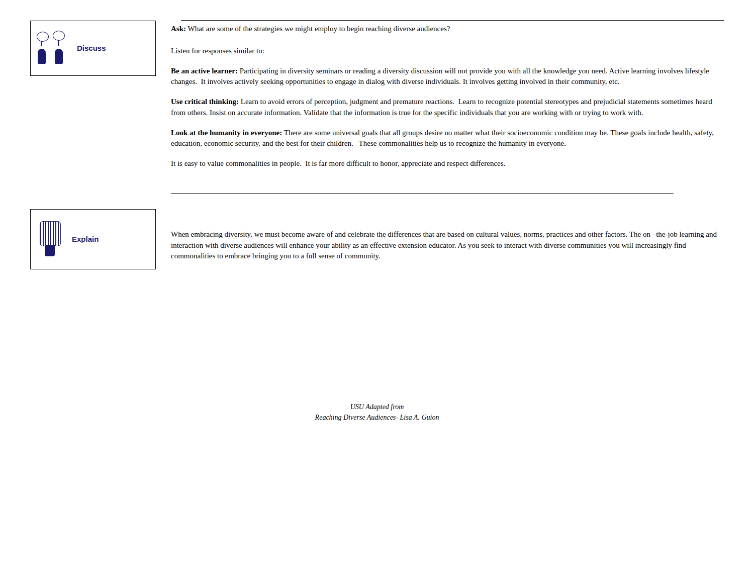Discuss
Ask: What are some of the strategies we might employ to begin reaching diverse audiences?
Listen for responses similar to:
Be an active learner: Participating in diversity seminars or reading a diversity discussion will not provide you with all the knowledge you need. Active learning involves lifestyle changes. It involves actively seeking opportunities to engage in dialog with diverse individuals. It involves getting involved in their community, etc.
Use critical thinking: Learn to avoid errors of perception, judgment and premature reactions. Learn to recognize potential stereotypes and prejudicial statements sometimes heard from others. Insist on accurate information. Validate that the information is true for the specific individuals that you are working with or trying to work with.
Look at the humanity in everyone: There are some universal goals that all groups desire no matter what their socioeconomic condition may be. These goals include health, safety, education, economic security, and the best for their children. These commonalities help us to recognize the humanity in everyone.
It is easy to value commonalities in people. It is far more difficult to honor, appreciate and respect differences.
Explain
When embracing diversity, we must become aware of and celebrate the differences that are based on cultural values, norms, practices and other factors. The on –the-job learning and interaction with diverse audiences will enhance your ability as an effective extension educator. As you seek to interact with diverse communities you will increasingly find commonalities to embrace bringing you to a full sense of community.
USU Adapted from
Reaching Diverse Audiences- Lisa A. Guion